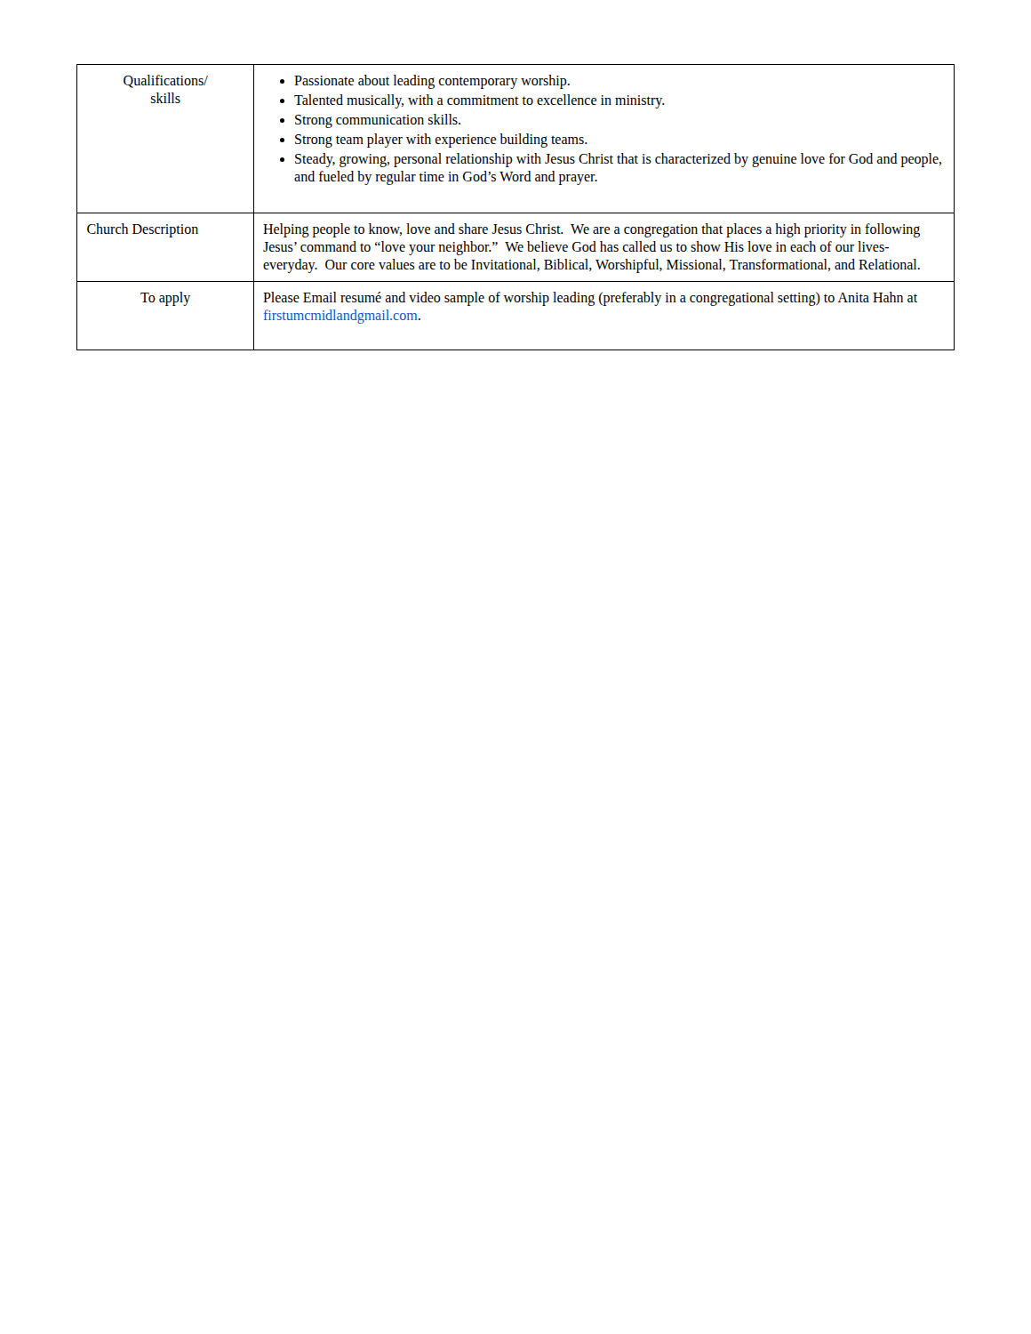| Qualifications/ skills | Passionate about leading contemporary worship. Talented musically, with a commitment to excellence in ministry. Strong communication skills. Strong team player with experience building teams. Steady, growing, personal relationship with Jesus Christ that is characterized by genuine love for God and people, and fueled by regular time in God’s Word and prayer. |
| Church Description | Helping people to know, love and share Jesus Christ. We are a congregation that places a high priority in following Jesus’ command to “love your neighbor.” We believe God has called us to show His love in each of our lives- everyday. Our core values are to be Invitational, Biblical, Worshipful, Missional, Transformational, and Relational. |
| To apply | Please Email resumé and video sample of worship leading (preferably in a congregational setting) to Anita Hahn at firstumcmidlandgmail.com . |